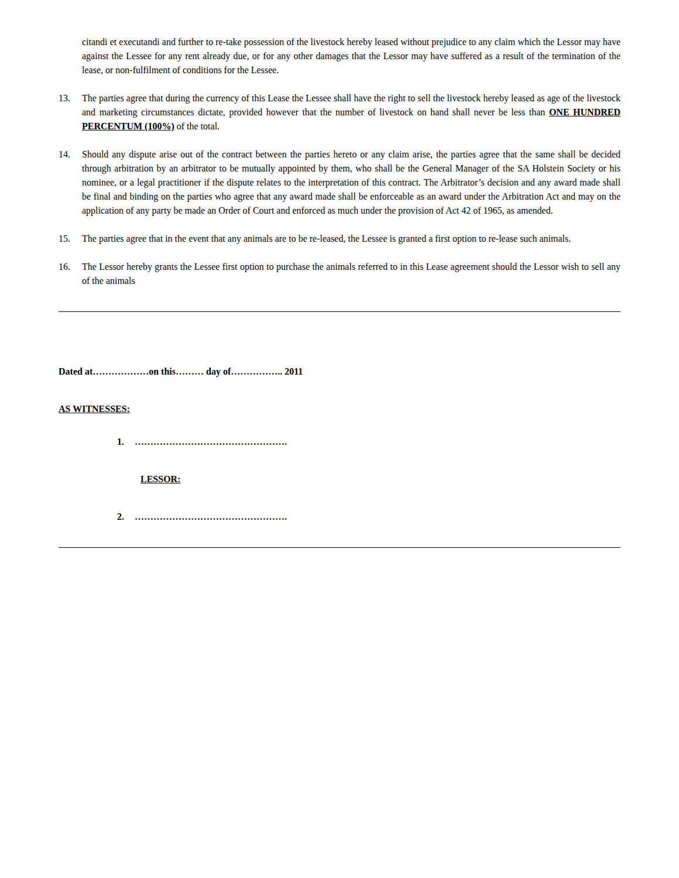citandi et executandi and further to re-take possession of the livestock hereby leased without prejudice to any claim which the Lessor may have against the Lessee for any rent already due, or for any other damages that the Lessor may have suffered as a result of the termination of the lease, or non-fulfilment of conditions for the Lessee.
The parties agree that during the currency of this Lease the Lessee shall have the right to sell the livestock hereby leased as age of the livestock and marketing circumstances dictate, provided however that the number of livestock on hand shall never be less than ONE HUNDRED PERCENTUM (100%) of the total.
Should any dispute arise out of the contract between the parties hereto or any claim arise, the parties agree that the same shall be decided through arbitration by an arbitrator to be mutually appointed by them, who shall be the General Manager of the SA Holstein Society or his nominee, or a legal practitioner if the dispute relates to the interpretation of this contract. The Arbitrator’s decision and any award made shall be final and binding on the parties who agree that any award made shall be enforceable as an award under the Arbitration Act and may on the application of any party be made an Order of Court and enforced as much under the provision of Act 42 of 1965, as amended.
The parties agree that in the event that any animals are to be re-leased, the Lessee is granted a first option to re-lease such animals.
The Lessor hereby grants the Lessee first option to purchase the animals referred to in this Lease agreement should the Lessor wish to sell any of the animals
Dated at………………on this……… day of…………….. 2011
AS WITNESSES:
1.………………………………………….
LESSOR:
2.………………………………………….